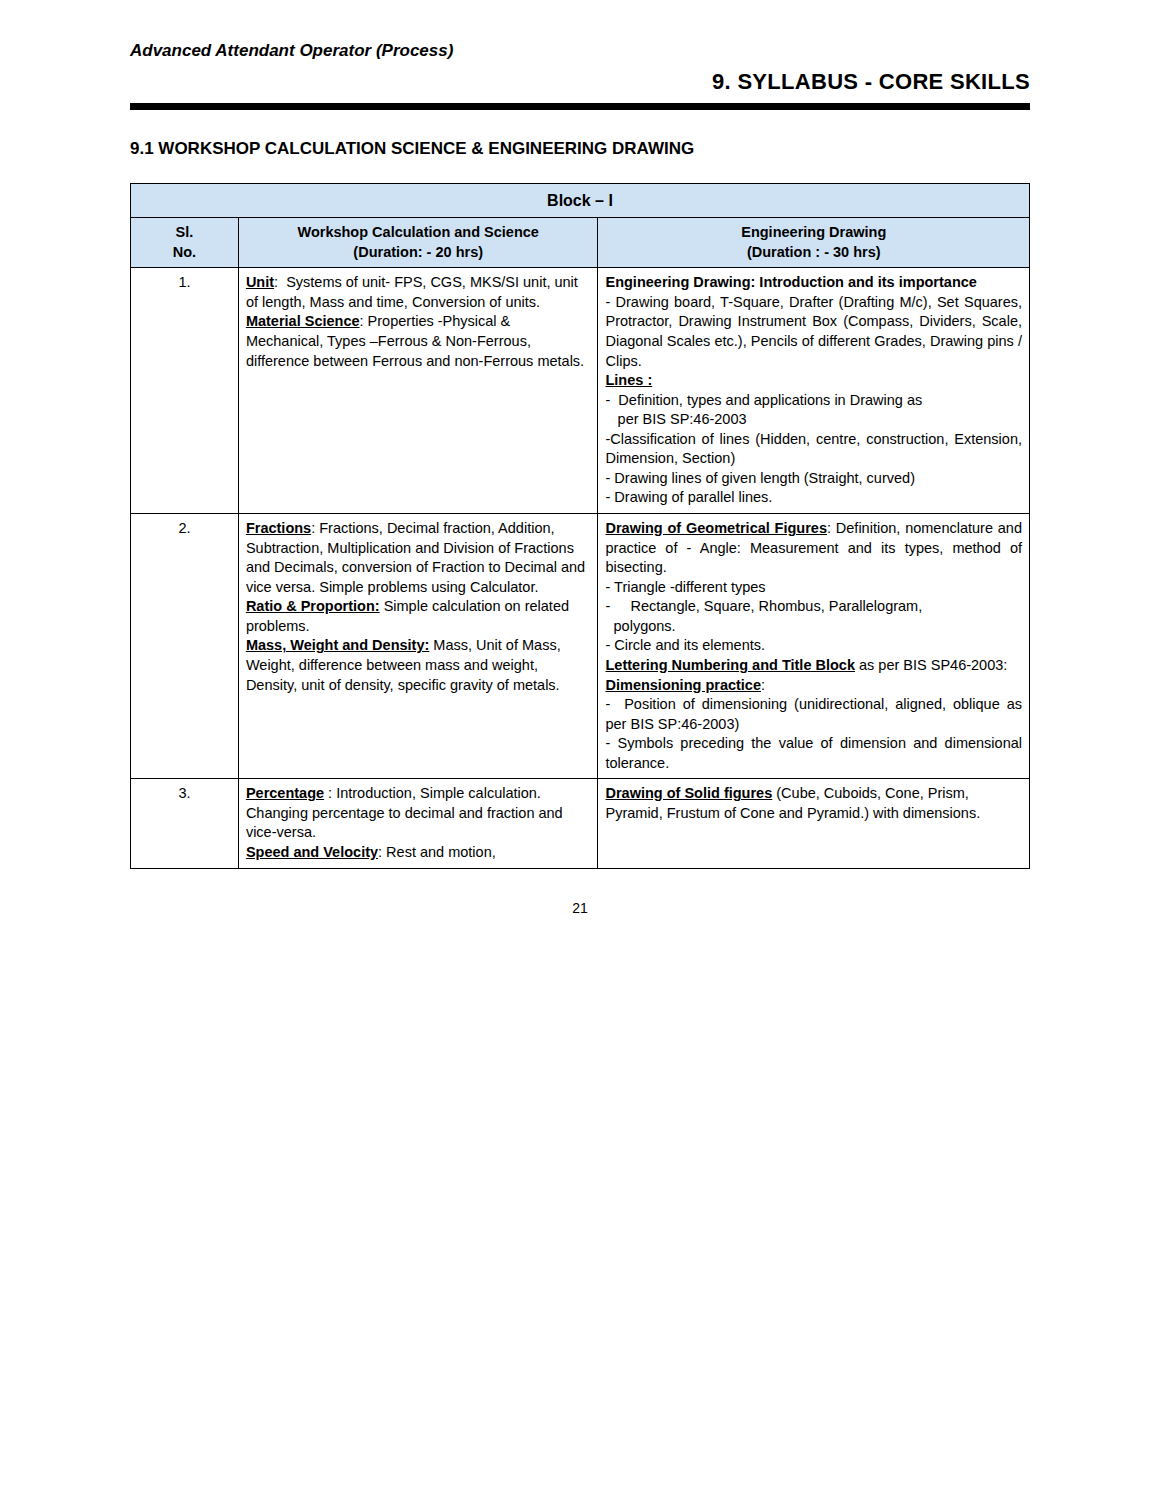Advanced Attendant Operator (Process)
9. SYLLABUS - CORE SKILLS
9.1 WORKSHOP CALCULATION SCIENCE & ENGINEERING DRAWING
| Block – I |
| Sl. No. | Workshop Calculation and Science (Duration: - 20 hrs) | Engineering Drawing (Duration : - 30 hrs) |
| 1. | Unit : Systems of unit- FPS, CGS, MKS/SI unit, unit of length, Mass and time, Conversion of units. Material Science : Properties -Physical & Mechanical, Types –Ferrous & Non-Ferrous, difference between Ferrous and non-Ferrous metals. | Engineering Drawing: Introduction and its importance - Drawing board, T-Square, Drafter (Drafting M/c), Set Squares, Protractor, Drawing Instrument Box (Compass, Dividers, Scale, Diagonal Scales etc.), Pencils of different Grades, Drawing pins / Clips. Lines : - Definition, types and applications in Drawing as per BIS SP:46-2003 -Classification of lines (Hidden, centre, construction, Extension, Dimension, Section) - Drawing lines of given length (Straight, curved) - Drawing of parallel lines. |
| 2. | Fractions : Fractions, Decimal fraction, Addition, Subtraction, Multiplication and Division of Fractions and Decimals, conversion of Fraction to Decimal and vice versa. Simple problems using Calculator. Ratio & Proportion: Simple calculation on related problems. Mass, Weight and Density: Mass, Unit of Mass, Weight, difference between mass and weight, Density, unit of density, specific gravity of metals. | Drawing of Geometrical Figures : Definition, nomenclature and practice of - Angle: Measurement and its types, method of bisecting. - Triangle -different types - Rectangle, Square, Rhombus, Parallelogram, polygons. - Circle and its elements. Lettering Numbering and Title Block as per BIS SP46-2003: Dimensioning practice : - Position of dimensioning (unidirectional, aligned, oblique as per BIS SP:46-2003) - Symbols preceding the value of dimension and dimensional tolerance. |
| 3. | Percentage : Introduction, Simple calculation. Changing percentage to decimal and fraction and vice-versa. Speed and Velocity : Rest and motion, | Drawing of Solid figures (Cube, Cuboids, Cone, Prism, Pyramid, Frustum of Cone and Pyramid.) with dimensions. |
21